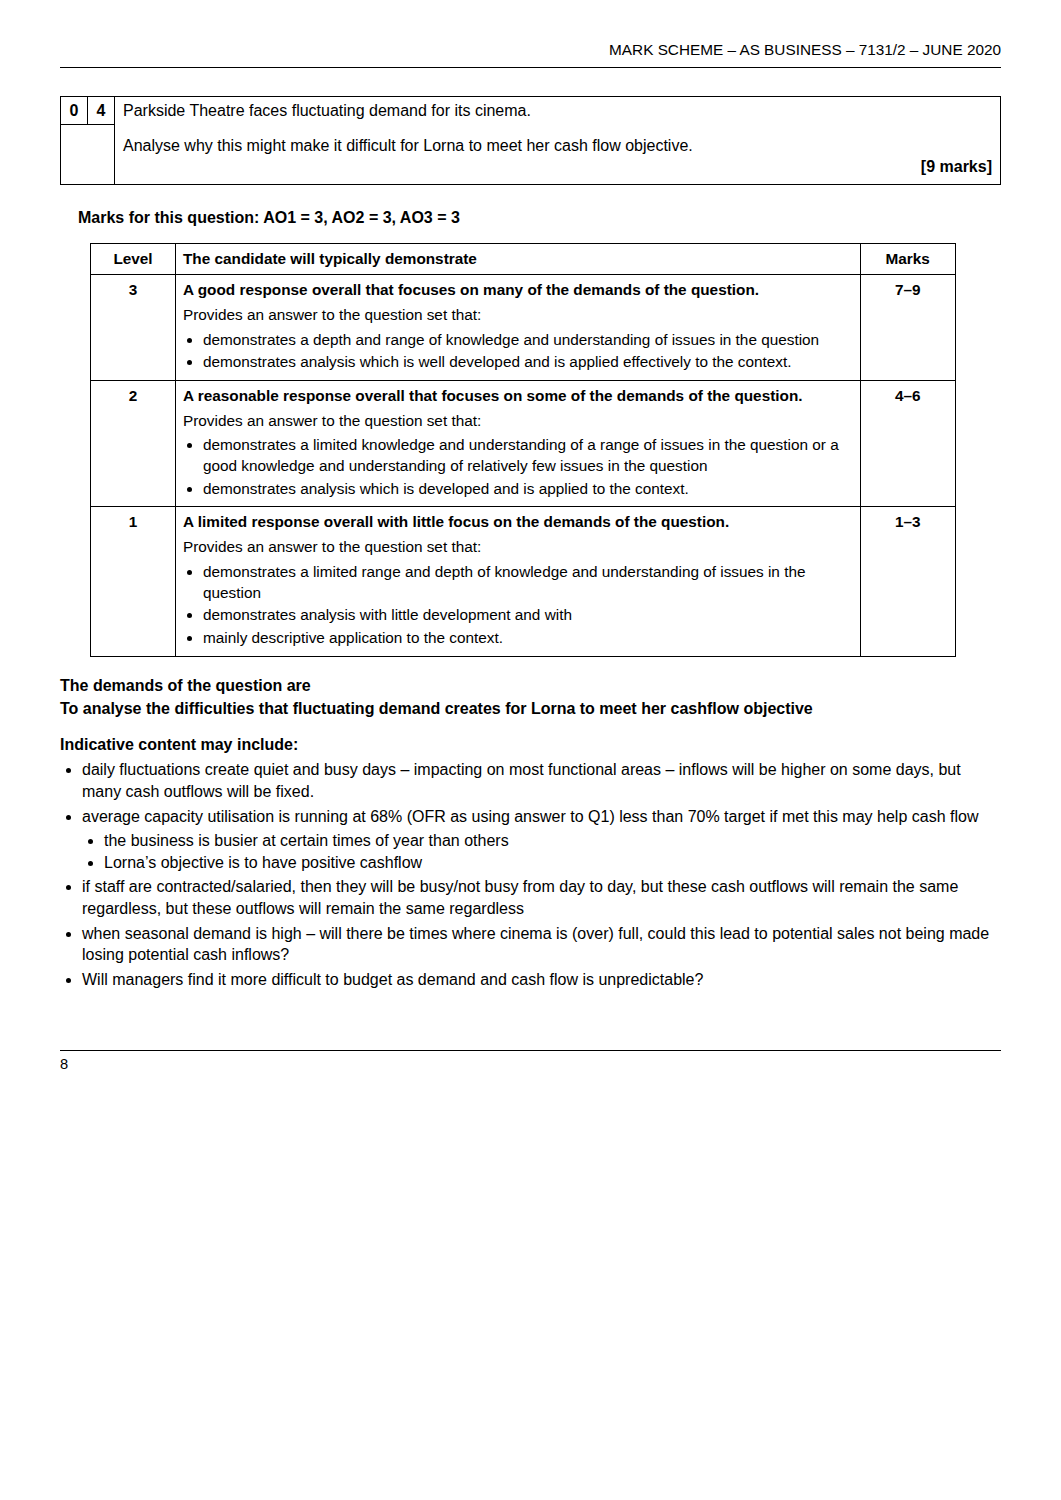MARK SCHEME – AS BUSINESS – 7131/2 – JUNE 2020
| 0 | 4 | Parkside Theatre faces fluctuating demand for its cinema. |
| | Analyse why this might make it difficult for Lorna to meet her cash flow objective. [9 marks] |
Marks for this question: AO1 = 3, AO2 = 3, AO3 = 3
| Level | The candidate will typically demonstrate | Marks |
| --- | --- | --- |
| 3 | A good response overall that focuses on many of the demands of the question. Provides an answer to the question set that: demonstrates a depth and range of knowledge and understanding of issues in the question demonstrates analysis which is well developed and is applied effectively to the context. | 7–9 |
| 2 | A reasonable response overall that focuses on some of the demands of the question. Provides an answer to the question set that: demonstrates a limited knowledge and understanding of a range of issues in the question or a good knowledge and understanding of relatively few issues in the question demonstrates analysis which is developed and is applied to the context. | 4–6 |
| 1 | A limited response overall with little focus on the demands of the question. Provides an answer to the question set that: demonstrates a limited range and depth of knowledge and understanding of issues in the question demonstrates analysis with little development and with mainly descriptive application to the context. | 1–3 |
The demands of the question are
To analyse the difficulties that fluctuating demand creates for Lorna to meet her cashflow objective
Indicative content may include:
daily fluctuations create quiet and busy days – impacting on most functional areas – inflows will be higher on some days, but many cash outflows will be fixed.
average capacity utilisation is running at 68% (OFR as using answer to Q1) less than 70% target if met this may help cash flow
the business is busier at certain times of year than others
Lorna’s objective is to have positive cashflow
if staff are contracted/salaried, then they will be busy/not busy from day to day, but these cash outflows will remain the same regardless, but these outflows will remain the same regardless
when seasonal demand is high – will there be times where cinema is (over) full, could this lead to potential sales not being made losing potential cash inflows?
Will managers find it more difficult to budget as demand and cash flow is unpredictable?
8